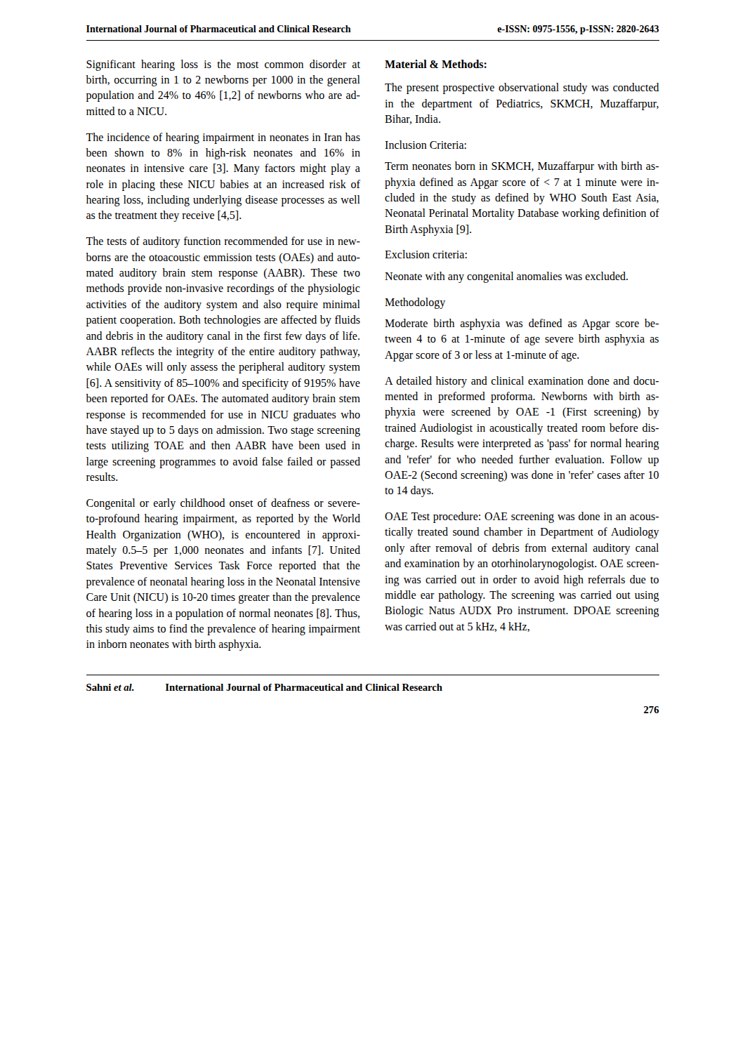International Journal of Pharmaceutical and Clinical Research
e-ISSN: 0975-1556, p-ISSN: 2820-2643
Significant hearing loss is the most common disorder at birth, occurring in 1 to 2 newborns per 1000 in the general population and 24% to 46% [1,2] of newborns who are admitted to a NICU.
The incidence of hearing impairment in neonates in Iran has been shown to 8% in high-risk neonates and 16% in neonates in intensive care [3]. Many factors might play a role in placing these NICU babies at an increased risk of hearing loss, including underlying disease processes as well as the treatment they receive [4,5].
The tests of auditory function recommended for use in newborns are the otoacoustic emmission tests (OAEs) and automated auditory brain stem response (AABR). These two methods provide non-invasive recordings of the physiologic activities of the auditory system and also require minimal patient cooperation. Both technologies are affected by fluids and debris in the auditory canal in the first few days of life. AABR reflects the integrity of the entire auditory pathway, while OAEs will only assess the peripheral auditory system [6]. A sensitivity of 85–100% and specificity of 9195% have been reported for OAEs. The automated auditory brain stem response is recommended for use in NICU graduates who have stayed up to 5 days on admission. Two stage screening tests utilizing TOAE and then AABR have been used in large screening programmes to avoid false failed or passed results.
Congenital or early childhood onset of deafness or severe-to-profound hearing impairment, as reported by the World Health Organization (WHO), is encountered in approximately 0.5–5 per 1,000 neonates and infants [7]. United States Preventive Services Task Force reported that the prevalence of neonatal hearing loss in the Neonatal Intensive Care Unit (NICU) is 10-20 times greater than the prevalence of hearing loss in a population of normal neonates [8]. Thus, this study aims to find the prevalence of hearing impairment in inborn neonates with birth asphyxia.
Material & Methods:
The present prospective observational study was conducted in the department of Pediatrics, SKMCH, Muzaffarpur, Bihar, India.
Inclusion Criteria:
Term neonates born in SKMCH, Muzaffarpur with birth asphyxia defined as Apgar score of < 7 at 1 minute were included in the study as defined by WHO South East Asia, Neonatal Perinatal Mortality Database working definition of Birth Asphyxia [9].
Exclusion criteria:
Neonate with any congenital anomalies was excluded.
Methodology
Moderate birth asphyxia was defined as Apgar score between 4 to 6 at 1-minute of age severe birth asphyxia as Apgar score of 3 or less at 1-minute of age.
A detailed history and clinical examination done and documented in preformed proforma. Newborns with birth asphyxia were screened by OAE -1 (First screening) by trained Audiologist in acoustically treated room before discharge. Results were interpreted as 'pass' for normal hearing and 'refer' for who needed further evaluation. Follow up OAE-2 (Second screening) was done in 'refer' cases after 10 to 14 days.
OAE Test procedure: OAE screening was done in an acoustically treated sound chamber in Department of Audiology only after removal of debris from external auditory canal and examination by an otorhinolarynogologist. OAE screening was carried out in order to avoid high referrals due to middle ear pathology. The screening was carried out using Biologic Natus AUDX Pro instrument. DPOAE screening was carried out at 5 kHz, 4 kHz,
Sahni et al.
International Journal of Pharmaceutical and Clinical Research
276